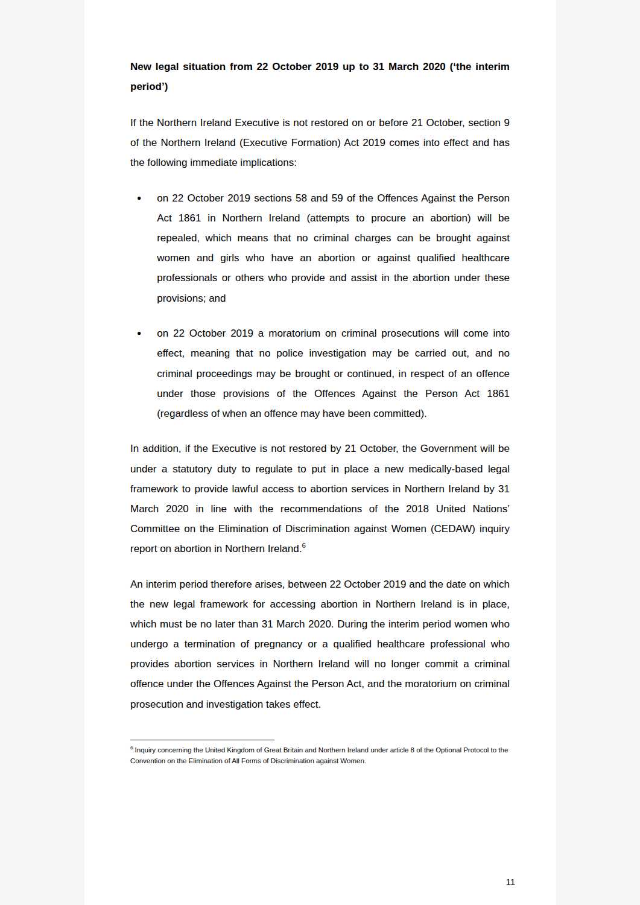New legal situation from 22 October 2019 up to 31 March 2020 (‘the interim period’)
If the Northern Ireland Executive is not restored on or before 21 October, section 9 of the Northern Ireland (Executive Formation) Act 2019 comes into effect and has the following immediate implications:
on 22 October 2019 sections 58 and 59 of the Offences Against the Person Act 1861 in Northern Ireland (attempts to procure an abortion) will be repealed, which means that no criminal charges can be brought against women and girls who have an abortion or against qualified healthcare professionals or others who provide and assist in the abortion under these provisions; and
on 22 October 2019 a moratorium on criminal prosecutions will come into effect, meaning that no police investigation may be carried out, and no criminal proceedings may be brought or continued, in respect of an offence under those provisions of the Offences Against the Person Act 1861 (regardless of when an offence may have been committed).
In addition, if the Executive is not restored by 21 October, the Government will be under a statutory duty to regulate to put in place a new medically-based legal framework to provide lawful access to abortion services in Northern Ireland by 31 March 2020 in line with the recommendations of the 2018 United Nations’ Committee on the Elimination of Discrimination against Women (CEDAW) inquiry report on abortion in Northern Ireland.6
An interim period therefore arises, between 22 October 2019 and the date on which the new legal framework for accessing abortion in Northern Ireland is in place, which must be no later than 31 March 2020. During the interim period women who undergo a termination of pregnancy or a qualified healthcare professional who provides abortion services in Northern Ireland will no longer commit a criminal offence under the Offences Against the Person Act, and the moratorium on criminal prosecution and investigation takes effect.
6 Inquiry concerning the United Kingdom of Great Britain and Northern Ireland under article 8 of the Optional Protocol to the Convention on the Elimination of All Forms of Discrimination against Women.
11